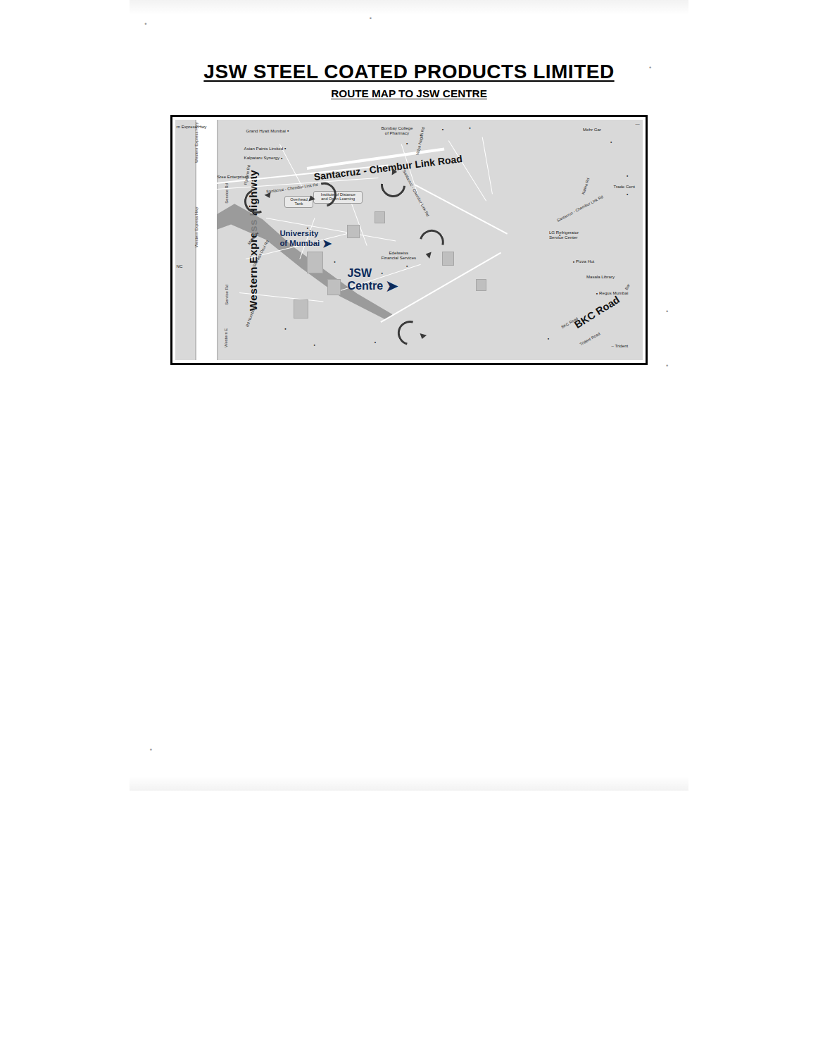• • • • • •
JSW STEEL COATED PRODUCTS LIMITED
ROUTE MAP TO JSW CENTRE
Western Express Highway Western Express Hwy Western Express Hwy Service Rd Service Rd Western E rn Express Hwy NC
Mithi Riv
Santacruz - Chembur Link Road BKC Road Santacruz - Chembur Link Rd Santacruz - Chembur Link Rd Santacruz - Chembur Link Rd Vidya Nagari Rd Kalina Rd Pipeline Rd Sharada Devi Rd Rd Number 2 BKC Road Trident Road Bar
Overhead
Tank
Institute of Distance
and Open Learning
University
of Mumbai➤ JSW
Centre➤ Grand Hyatt Mumbai Asian Paints Limited Kalpataru Synergy Sree Enterprises Bombay College
of Pharmacy Mehr Gar Trade Cent LG Refrigerator
Service Center Edelweiss
Financial Services Pizza Hut Masala Library Regus Mumbai – Trident —